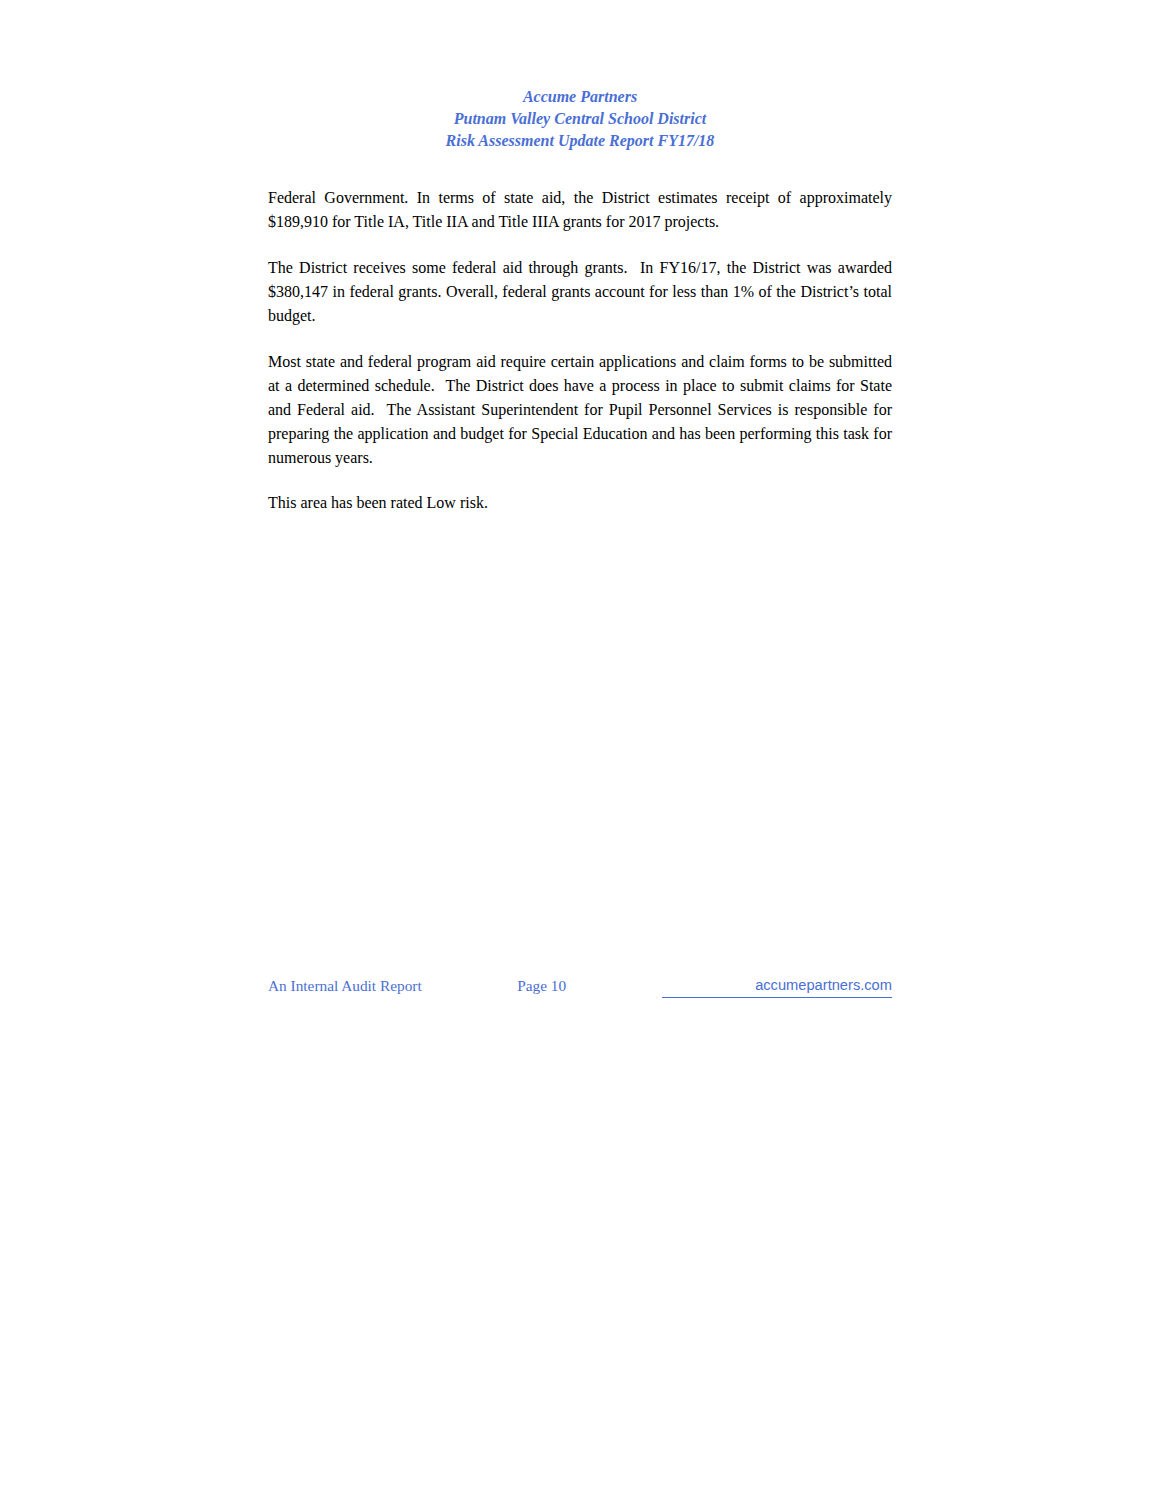Accume Partners
Putnam Valley Central School District
Risk Assessment Update Report FY17/18
Federal Government. In terms of state aid, the District estimates receipt of approximately $189,910 for Title IA, Title IIA and Title IIIA grants for 2017 projects.
The District receives some federal aid through grants. In FY16/17, the District was awarded $380,147 in federal grants. Overall, federal grants account for less than 1% of the District’s total budget.
Most state and federal program aid require certain applications and claim forms to be submitted at a determined schedule. The District does have a process in place to submit claims for State and Federal aid. The Assistant Superintendent for Pupil Personnel Services is responsible for preparing the application and budget for Special Education and has been performing this task for numerous years.
This area has been rated Low risk.
An Internal Audit Report
Page 10
accumepartners.com